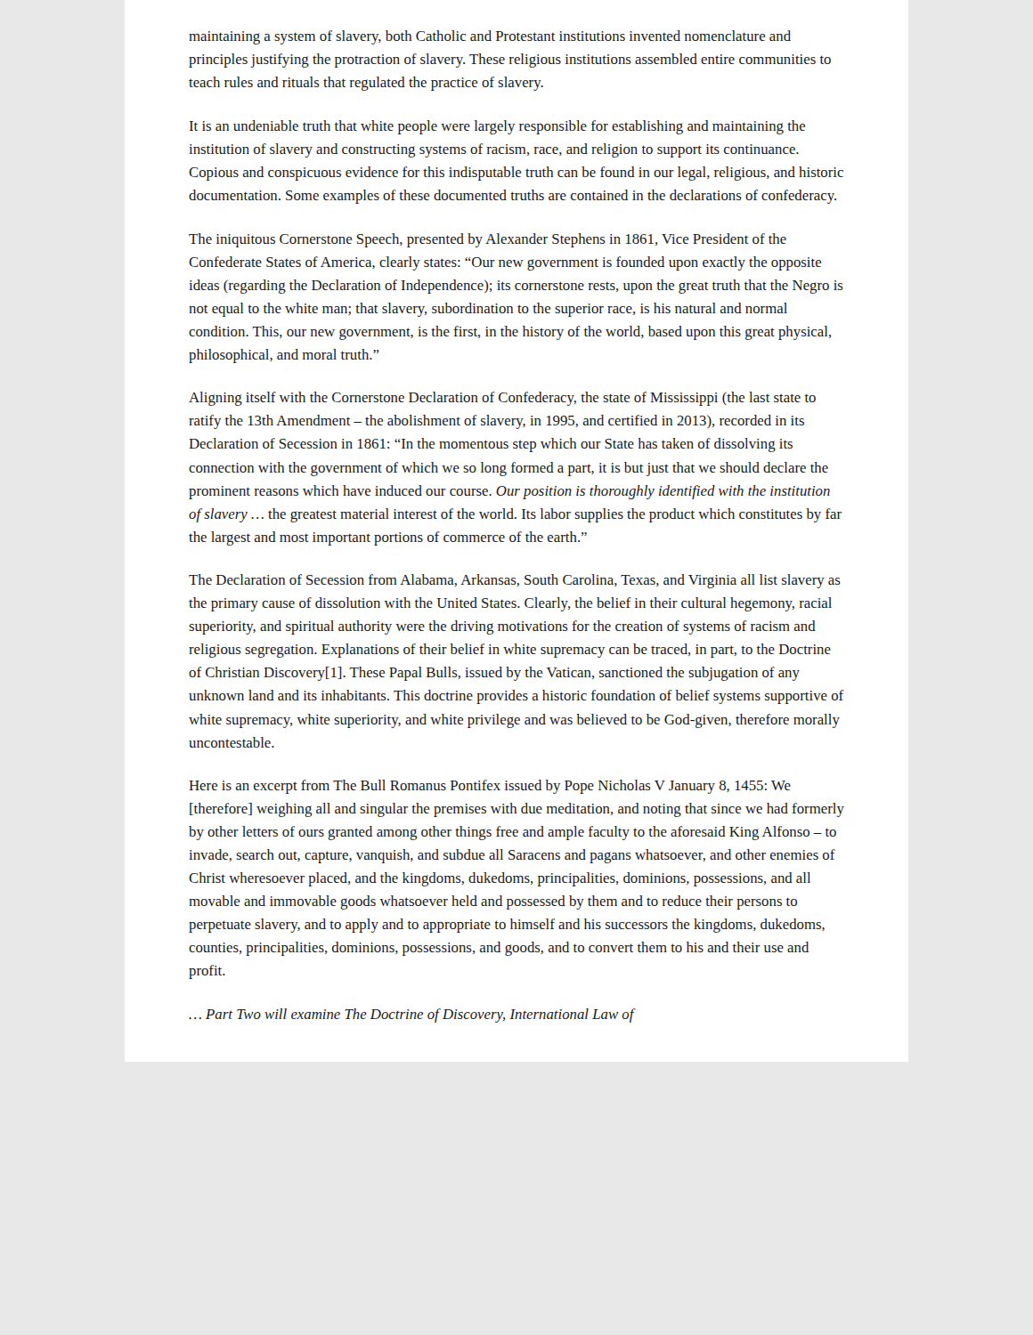maintaining a system of slavery, both Catholic and Protestant institutions invented nomenclature and principles justifying the protraction of slavery. These religious institutions assembled entire communities to teach rules and rituals that regulated the practice of slavery.
It is an undeniable truth that white people were largely responsible for establishing and maintaining the institution of slavery and constructing systems of racism, race, and religion to support its continuance. Copious and conspicuous evidence for this indisputable truth can be found in our legal, religious, and historic documentation. Some examples of these documented truths are contained in the declarations of confederacy.
The iniquitous Cornerstone Speech, presented by Alexander Stephens in 1861, Vice President of the Confederate States of America, clearly states: “Our new government is founded upon exactly the opposite ideas (regarding the Declaration of Independence); its cornerstone rests, upon the great truth that the Negro is not equal to the white man; that slavery, subordination to the superior race, is his natural and normal condition. This, our new government, is the first, in the history of the world, based upon this great physical, philosophical, and moral truth.”
Aligning itself with the Cornerstone Declaration of Confederacy, the state of Mississippi (the last state to ratify the 13th Amendment – the abolishment of slavery, in 1995, and certified in 2013), recorded in its Declaration of Secession in 1861: “In the momentous step which our State has taken of dissolving its connection with the government of which we so long formed a part, it is but just that we should declare the prominent reasons which have induced our course. Our position is thoroughly identified with the institution of slavery … the greatest material interest of the world. Its labor supplies the product which constitutes by far the largest and most important portions of commerce of the earth.”
The Declaration of Secession from Alabama, Arkansas, South Carolina, Texas, and Virginia all list slavery as the primary cause of dissolution with the United States. Clearly, the belief in their cultural hegemony, racial superiority, and spiritual authority were the driving motivations for the creation of systems of racism and religious segregation. Explanations of their belief in white supremacy can be traced, in part, to the Doctrine of Christian Discovery[1]. These Papal Bulls, issued by the Vatican, sanctioned the subjugation of any unknown land and its inhabitants. This doctrine provides a historic foundation of belief systems supportive of white supremacy, white superiority, and white privilege and was believed to be God-given, therefore morally uncontestable.
Here is an excerpt from The Bull Romanus Pontifex issued by Pope Nicholas V January 8, 1455: We [therefore] weighing all and singular the premises with due meditation, and noting that since we had formerly by other letters of ours granted among other things free and ample faculty to the aforesaid King Alfonso – to invade, search out, capture, vanquish, and subdue all Saracens and pagans whatsoever, and other enemies of Christ wheresoever placed, and the kingdoms, dukedoms, principalities, dominions, possessions, and all movable and immovable goods whatsoever held and possessed by them and to reduce their persons to perpetuate slavery, and to apply and to appropriate to himself and his successors the kingdoms, dukedoms, counties, principalities, dominions, possessions, and goods, and to convert them to his and their use and profit.
… Part Two will examine The Doctrine of Discovery, International Law of